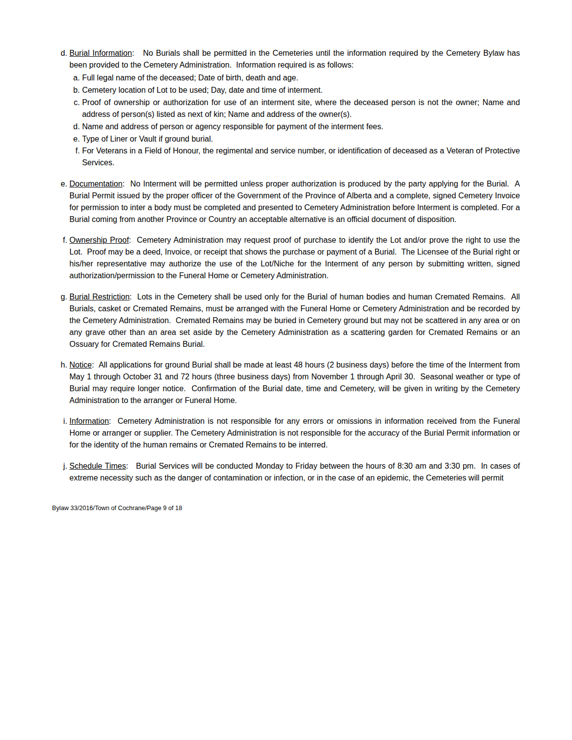Burial Information: No Burials shall be permitted in the Cemeteries until the information required by the Cemetery Bylaw has been provided to the Cemetery Administration. Information required is as follows:
Full legal name of the deceased; Date of birth, death and age.
Cemetery location of Lot to be used; Day, date and time of interment.
Proof of ownership or authorization for use of an interment site, where the deceased person is not the owner; Name and address of person(s) listed as next of kin; Name and address of the owner(s).
Name and address of person or agency responsible for payment of the interment fees.
Type of Liner or Vault if ground burial.
For Veterans in a Field of Honour, the regimental and service number, or identification of deceased as a Veteran of Protective Services.
Documentation: No Interment will be permitted unless proper authorization is produced by the party applying for the Burial. A Burial Permit issued by the proper officer of the Government of the Province of Alberta and a complete, signed Cemetery Invoice for permission to inter a body must be completed and presented to Cemetery Administration before Interment is completed. For a Burial coming from another Province or Country an acceptable alternative is an official document of disposition.
Ownership Proof: Cemetery Administration may request proof of purchase to identify the Lot and/or prove the right to use the Lot. Proof may be a deed, Invoice, or receipt that shows the purchase or payment of a Burial. The Licensee of the Burial right or his/her representative may authorize the use of the Lot/Niche for the Interment of any person by submitting written, signed authorization/permission to the Funeral Home or Cemetery Administration.
Burial Restriction: Lots in the Cemetery shall be used only for the Burial of human bodies and human Cremated Remains. All Burials, casket or Cremated Remains, must be arranged with the Funeral Home or Cemetery Administration and be recorded by the Cemetery Administration. Cremated Remains may be buried in Cemetery ground but may not be scattered in any area or on any grave other than an area set aside by the Cemetery Administration as a scattering garden for Cremated Remains or an Ossuary for Cremated Remains Burial.
Notice: All applications for ground Burial shall be made at least 48 hours (2 business days) before the time of the Interment from May 1 through October 31 and 72 hours (three business days) from November 1 through April 30. Seasonal weather or type of Burial may require longer notice. Confirmation of the Burial date, time and Cemetery, will be given in writing by the Cemetery Administration to the arranger or Funeral Home.
Information: Cemetery Administration is not responsible for any errors or omissions in information received from the Funeral Home or arranger or supplier. The Cemetery Administration is not responsible for the accuracy of the Burial Permit information or for the identity of the human remains or Cremated Remains to be interred.
Schedule Times: Burial Services will be conducted Monday to Friday between the hours of 8:30 am and 3:30 pm. In cases of extreme necessity such as the danger of contamination or infection, or in the case of an epidemic, the Cemeteries will permit
Bylaw 33/2016/Town of Cochrane/Page 9 of 18